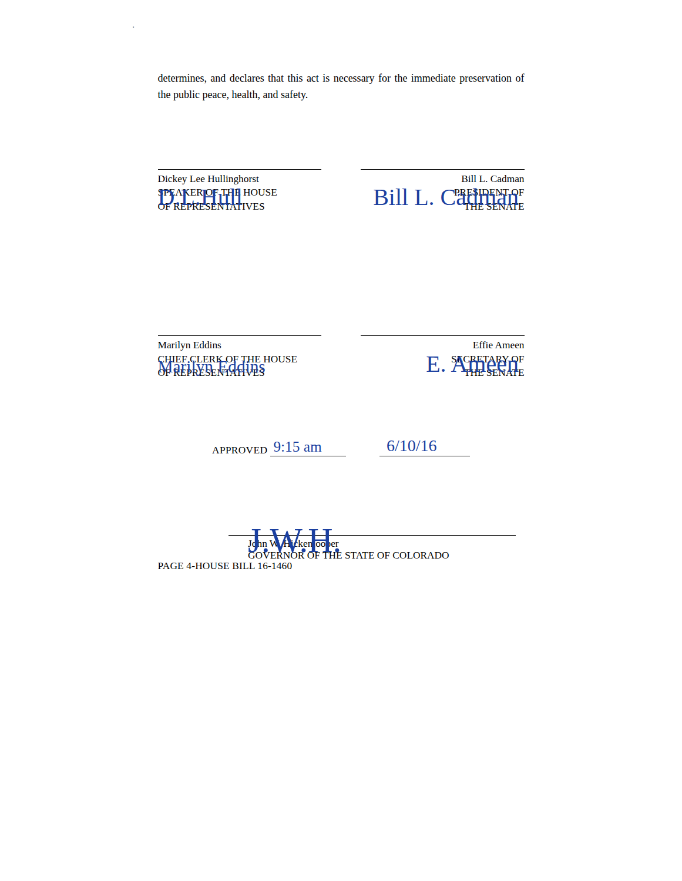.
determines, and declares that this act is necessary for the immediate preservation of the public peace, health, and safety.
| D.L.Hull Dickey Lee Hullinghorst Speaker of the House of Representatives | Bill L. Cadman Bill L. Cadman President of the Senate |
| Marilyn Eddins Marilyn Eddins Chief Clerk of the House of Representatives | E. Ameen Effie Ameen Secretary of the Senate |
Approved 9:15 am 6/10/16
J.W.H.
John W. Hickenlooper
Governor of the State of Colorado
PAGE 4-HOUSE BILL 16-1460